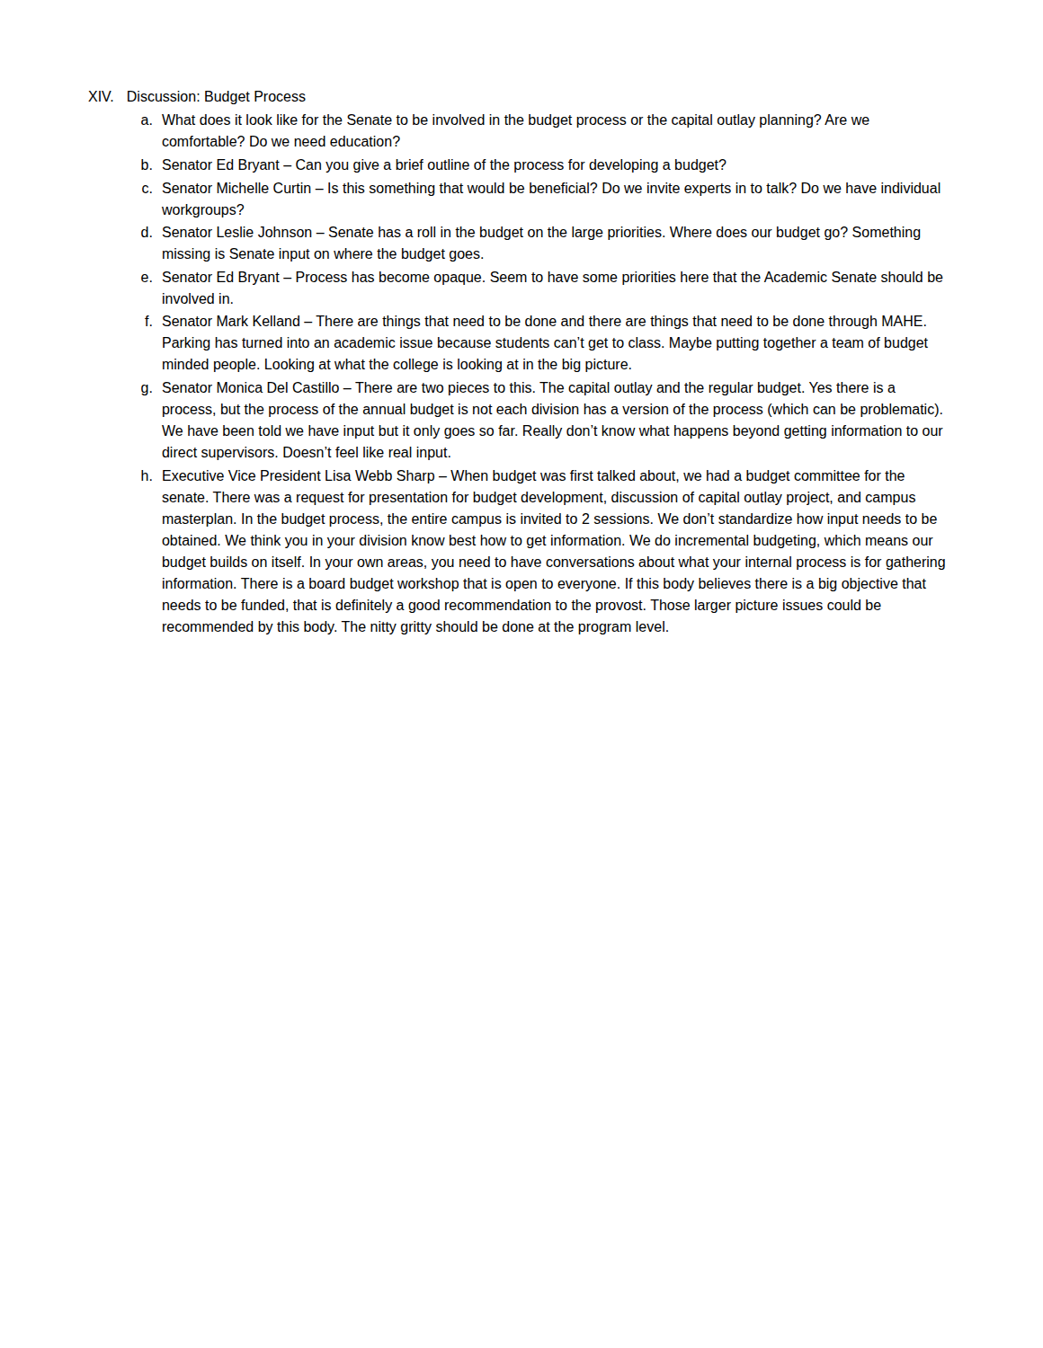Discussion: Budget Process
What does it look like for the Senate to be involved in the budget process or the capital outlay planning? Are we comfortable? Do we need education?
Senator Ed Bryant – Can you give a brief outline of the process for developing a budget?
Senator Michelle Curtin – Is this something that would be beneficial? Do we invite experts in to talk? Do we have individual workgroups?
Senator Leslie Johnson – Senate has a roll in the budget on the large priorities. Where does our budget go? Something missing is Senate input on where the budget goes.
Senator Ed Bryant – Process has become opaque. Seem to have some priorities here that the Academic Senate should be involved in.
Senator Mark Kelland – There are things that need to be done and there are things that need to be done through MAHE. Parking has turned into an academic issue because students can’t get to class. Maybe putting together a team of budget minded people. Looking at what the college is looking at in the big picture.
Senator Monica Del Castillo – There are two pieces to this. The capital outlay and the regular budget. Yes there is a process, but the process of the annual budget is not each division has a version of the process (which can be problematic). We have been told we have input but it only goes so far. Really don’t know what happens beyond getting information to our direct supervisors. Doesn’t feel like real input.
Executive Vice President Lisa Webb Sharp – When budget was first talked about, we had a budget committee for the senate. There was a request for presentation for budget development, discussion of capital outlay project, and campus masterplan. In the budget process, the entire campus is invited to 2 sessions. We don’t standardize how input needs to be obtained. We think you in your division know best how to get information. We do incremental budgeting, which means our budget builds on itself. In your own areas, you need to have conversations about what your internal process is for gathering information. There is a board budget workshop that is open to everyone. If this body believes there is a big objective that needs to be funded, that is definitely a good recommendation to the provost. Those larger picture issues could be recommended by this body. The nitty gritty should be done at the program level.